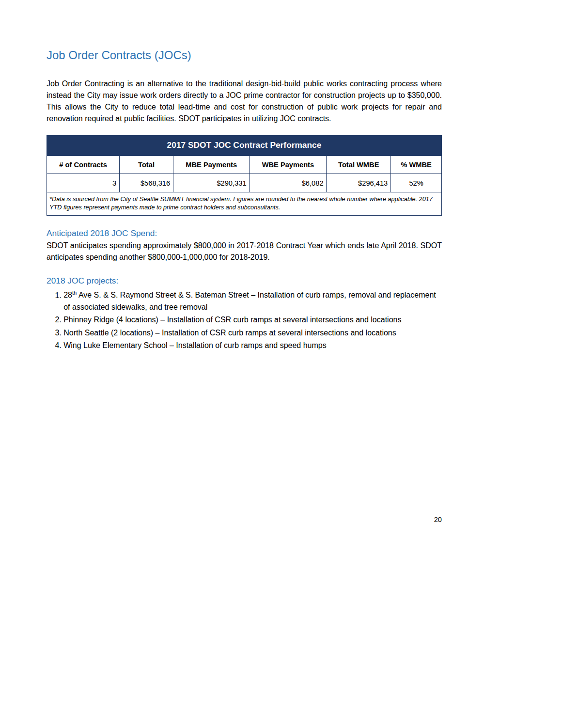Job Order Contracts (JOCs)
Job Order Contracting is an alternative to the traditional design-bid-build public works contracting process where instead the City may issue work orders directly to a JOC prime contractor for construction projects up to $350,000. This allows the City to reduce total lead-time and cost for construction of public work projects for repair and renovation required at public facilities. SDOT participates in utilizing JOC contracts.
2017 SDOT JOC Contract Performance
| # of Contracts | Total | MBE Payments | WBE Payments | Total WMBE | % WMBE |
| --- | --- | --- | --- | --- | --- |
| 3 | $568,316 | $290,331 | $6,082 | $296,413 | 52% |
| *Data is sourced from the City of Seattle SUMMIT financial system. Figures are rounded to the nearest whole number where applicable. 2017 YTD figures represent payments made to prime contract holders and subconsultants. |
Anticipated 2018 JOC Spend:
SDOT anticipates spending approximately $800,000 in 2017-2018 Contract Year which ends late April 2018. SDOT anticipates spending another $800,000-1,000,000 for 2018-2019.
2018 JOC projects:
28th Ave S. & S. Raymond Street & S. Bateman Street – Installation of curb ramps, removal and replacement of associated sidewalks, and tree removal
Phinney Ridge (4 locations) – Installation of CSR curb ramps at several intersections and locations
North Seattle (2 locations) – Installation of CSR curb ramps at several intersections and locations
Wing Luke Elementary School – Installation of curb ramps and speed humps
20